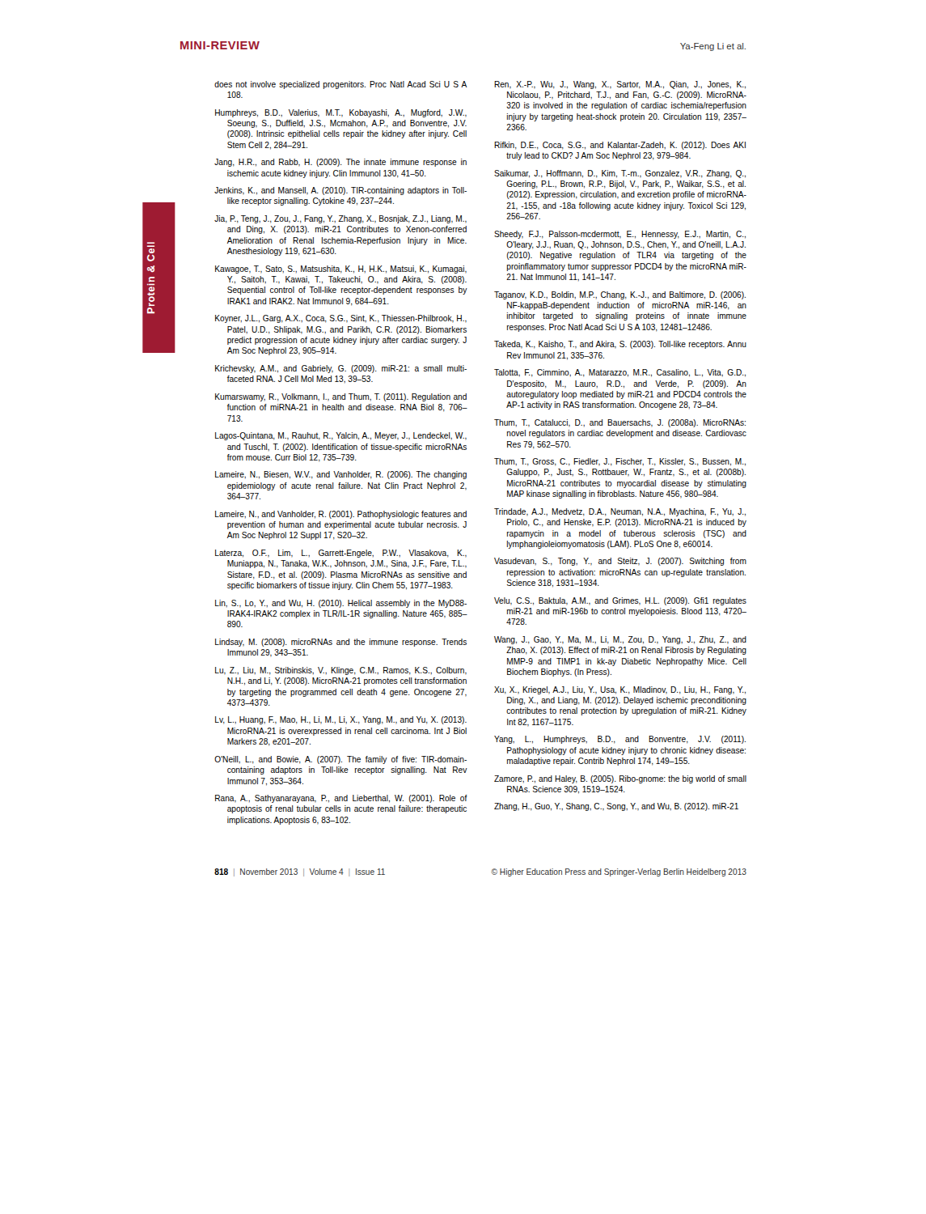MINI-REVIEW
Ya-Feng Li et al.
Protein & Cell
does not involve specialized progenitors. Proc Natl Acad Sci U S A 108.
Humphreys, B.D., Valerius, M.T., Kobayashi, A., Mugford, J.W., Soeung, S., Duffield, J.S., Mcmahon, A.P., and Bonventre, J.V. (2008). Intrinsic epithelial cells repair the kidney after injury. Cell Stem Cell 2, 284–291.
Jang, H.R., and Rabb, H. (2009). The innate immune response in ischemic acute kidney injury. Clin Immunol 130, 41–50.
Jenkins, K., and Mansell, A. (2010). TIR-containing adaptors in Toll-like receptor signalling. Cytokine 49, 237–244.
Jia, P., Teng, J., Zou, J., Fang, Y., Zhang, X., Bosnjak, Z.J., Liang, M., and Ding, X. (2013). miR-21 Contributes to Xenon-conferred Amelioration of Renal Ischemia-Reperfusion Injury in Mice. Anesthesiology 119, 621–630.
Kawagoe, T., Sato, S., Matsushita, K., H, H.K., Matsui, K., Kumagai, Y., Saitoh, T., Kawai, T., Takeuchi, O., and Akira, S. (2008). Sequential control of Toll-like receptor-dependent responses by IRAK1 and IRAK2. Nat Immunol 9, 684–691.
Koyner, J.L., Garg, A.X., Coca, S.G., Sint, K., Thiessen-Philbrook, H., Patel, U.D., Shlipak, M.G., and Parikh, C.R. (2012). Biomarkers predict progression of acute kidney injury after cardiac surgery. J Am Soc Nephrol 23, 905–914.
Krichevsky, A.M., and Gabriely, G. (2009). miR-21: a small multi-faceted RNA. J Cell Mol Med 13, 39–53.
Kumarswamy, R., Volkmann, I., and Thum, T. (2011). Regulation and function of miRNA-21 in health and disease. RNA Biol 8, 706–713.
Lagos-Quintana, M., Rauhut, R., Yalcin, A., Meyer, J., Lendeckel, W., and Tuschl, T. (2002). Identification of tissue-specific microRNAs from mouse. Curr Biol 12, 735–739.
Lameire, N., Biesen, W.V., and Vanholder, R. (2006). The changing epidemiology of acute renal failure. Nat Clin Pract Nephrol 2, 364–377.
Lameire, N., and Vanholder, R. (2001). Pathophysiologic features and prevention of human and experimental acute tubular necrosis. J Am Soc Nephrol 12 Suppl 17, S20–32.
Laterza, O.F., Lim, L., Garrett-Engele, P.W., Vlasakova, K., Muniappa, N., Tanaka, W.K., Johnson, J.M., Sina, J.F., Fare, T.L., Sistare, F.D., et al. (2009). Plasma MicroRNAs as sensitive and specific biomarkers of tissue injury. Clin Chem 55, 1977–1983.
Lin, S., Lo, Y., and Wu, H. (2010). Helical assembly in the MyD88-IRAK4-IRAK2 complex in TLR/IL-1R signalling. Nature 465, 885–890.
Lindsay, M. (2008). microRNAs and the immune response. Trends Immunol 29, 343–351.
Lu, Z., Liu, M., Stribinskis, V., Klinge, C.M., Ramos, K.S., Colburn, N.H., and Li, Y. (2008). MicroRNA-21 promotes cell transformation by targeting the programmed cell death 4 gene. Oncogene 27, 4373–4379.
Lv, L., Huang, F., Mao, H., Li, M., Li, X., Yang, M., and Yu, X. (2013). MicroRNA-21 is overexpressed in renal cell carcinoma. Int J Biol Markers 28, e201–207.
O'Neill, L., and Bowie, A. (2007). The family of five: TIR-domain-containing adaptors in Toll-like receptor signalling. Nat Rev Immunol 7, 353–364.
Rana, A., Sathyanarayana, P., and Lieberthal, W. (2001). Role of apoptosis of renal tubular cells in acute renal failure: therapeutic implications. Apoptosis 6, 83–102.
Ren, X.-P., Wu, J., Wang, X., Sartor, M.A., Qian, J., Jones, K., Nicolaou, P., Pritchard, T.J., and Fan, G.-C. (2009). MicroRNA-320 is involved in the regulation of cardiac ischemia/reperfusion injury by targeting heat-shock protein 20. Circulation 119, 2357–2366.
Rifkin, D.E., Coca, S.G., and Kalantar-Zadeh, K. (2012). Does AKI truly lead to CKD? J Am Soc Nephrol 23, 979–984.
Saikumar, J., Hoffmann, D., Kim, T.-m., Gonzalez, V.R., Zhang, Q., Goering, P.L., Brown, R.P., Bijol, V., Park, P., Waikar, S.S., et al. (2012). Expression, circulation, and excretion profile of microRNA-21, -155, and -18a following acute kidney injury. Toxicol Sci 129, 256–267.
Sheedy, F.J., Palsson-mcdermott, E., Hennessy, E.J., Martin, C., O'leary, J.J., Ruan, Q., Johnson, D.S., Chen, Y., and O'neill, L.A.J. (2010). Negative regulation of TLR4 via targeting of the proinflammatory tumor suppressor PDCD4 by the microRNA miR-21. Nat Immunol 11, 141–147.
Taganov, K.D., Boldin, M.P., Chang, K.-J., and Baltimore, D. (2006). NF-kappaB-dependent induction of microRNA miR-146, an inhibitor targeted to signaling proteins of innate immune responses. Proc Natl Acad Sci U S A 103, 12481–12486.
Takeda, K., Kaisho, T., and Akira, S. (2003). Toll-like receptors. Annu Rev Immunol 21, 335–376.
Talotta, F., Cimmino, A., Matarazzo, M.R., Casalino, L., Vita, G.D., D'esposito, M., Lauro, R.D., and Verde, P. (2009). An autoregulatory loop mediated by miR-21 and PDCD4 controls the AP-1 activity in RAS transformation. Oncogene 28, 73–84.
Thum, T., Catalucci, D., and Bauersachs, J. (2008a). MicroRNAs: novel regulators in cardiac development and disease. Cardiovasc Res 79, 562–570.
Thum, T., Gross, C., Fiedler, J., Fischer, T., Kissler, S., Bussen, M., Galuppo, P., Just, S., Rottbauer, W., Frantz, S., et al. (2008b). MicroRNA-21 contributes to myocardial disease by stimulating MAP kinase signalling in fibroblasts. Nature 456, 980–984.
Trindade, A.J., Medvetz, D.A., Neuman, N.A., Myachina, F., Yu, J., Priolo, C., and Henske, E.P. (2013). MicroRNA-21 is induced by rapamycin in a model of tuberous sclerosis (TSC) and lymphangioleiomyomatosis (LAM). PLoS One 8, e60014.
Vasudevan, S., Tong, Y., and Steitz, J. (2007). Switching from repression to activation: microRNAs can up-regulate translation. Science 318, 1931–1934.
Velu, C.S., Baktula, A.M., and Grimes, H.L. (2009). Gfi1 regulates miR-21 and miR-196b to control myelopoiesis. Blood 113, 4720–4728.
Wang, J., Gao, Y., Ma, M., Li, M., Zou, D., Yang, J., Zhu, Z., and Zhao, X. (2013). Effect of miR-21 on Renal Fibrosis by Regulating MMP-9 and TIMP1 in kk-ay Diabetic Nephropathy Mice. Cell Biochem Biophys. (In Press).
Xu, X., Kriegel, A.J., Liu, Y., Usa, K., Mladinov, D., Liu, H., Fang, Y., Ding, X., and Liang, M. (2012). Delayed ischemic preconditioning contributes to renal protection by upregulation of miR-21. Kidney Int 82, 1167–1175.
Yang, L., Humphreys, B.D., and Bonventre, J.V. (2011). Pathophysiology of acute kidney injury to chronic kidney disease: maladaptive repair. Contrib Nephrol 174, 149–155.
Zamore, P., and Haley, B. (2005). Ribo-gnome: the big world of small RNAs. Science 309, 1519–1524.
Zhang, H., Guo, Y., Shang, C., Song, Y., and Wu, B. (2012). miR-21
818|November 2013|Volume 4|Issue 11
© Higher Education Press and Springer-Verlag Berlin Heidelberg 2013